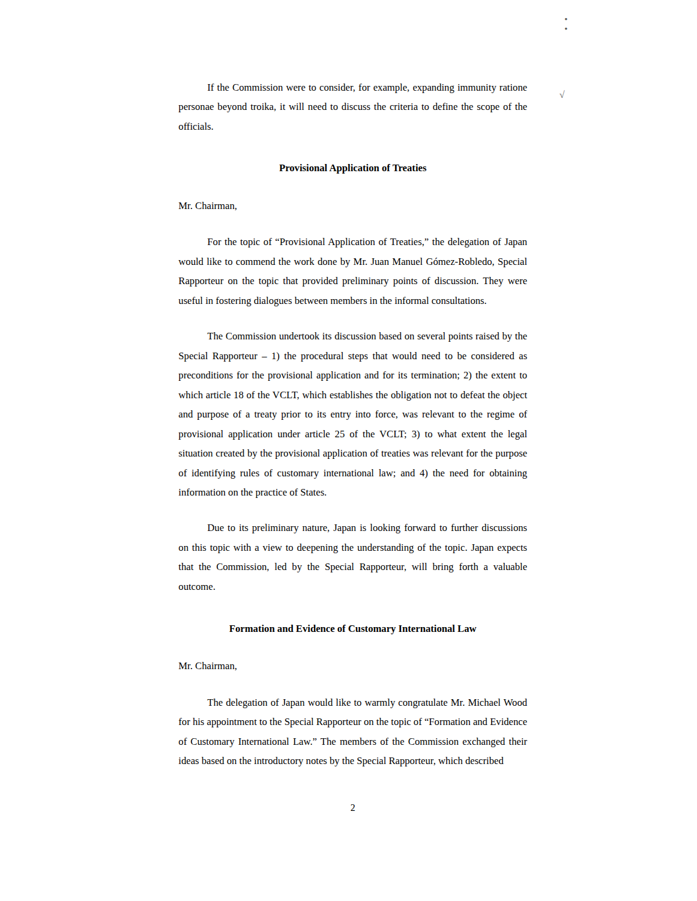• •
√
If the Commission were to consider, for example, expanding immunity ratione personae beyond troika, it will need to discuss the criteria to define the scope of the officials.
Provisional Application of Treaties
Mr. Chairman,
For the topic of “Provisional Application of Treaties,” the delegation of Japan would like to commend the work done by Mr. Juan Manuel Gómez-Robledo, Special Rapporteur on the topic that provided preliminary points of discussion. They were useful in fostering dialogues between members in the informal consultations.
The Commission undertook its discussion based on several points raised by the Special Rapporteur – 1) the procedural steps that would need to be considered as preconditions for the provisional application and for its termination; 2) the extent to which article 18 of the VCLT, which establishes the obligation not to defeat the object and purpose of a treaty prior to its entry into force, was relevant to the regime of provisional application under article 25 of the VCLT; 3) to what extent the legal situation created by the provisional application of treaties was relevant for the purpose of identifying rules of customary international law; and 4) the need for obtaining information on the practice of States.
Due to its preliminary nature, Japan is looking forward to further discussions on this topic with a view to deepening the understanding of the topic. Japan expects that the Commission, led by the Special Rapporteur, will bring forth a valuable outcome.
Formation and Evidence of Customary International Law
Mr. Chairman,
The delegation of Japan would like to warmly congratulate Mr. Michael Wood for his appointment to the Special Rapporteur on the topic of “Formation and Evidence of Customary International Law.” The members of the Commission exchanged their ideas based on the introductory notes by the Special Rapporteur, which described
2